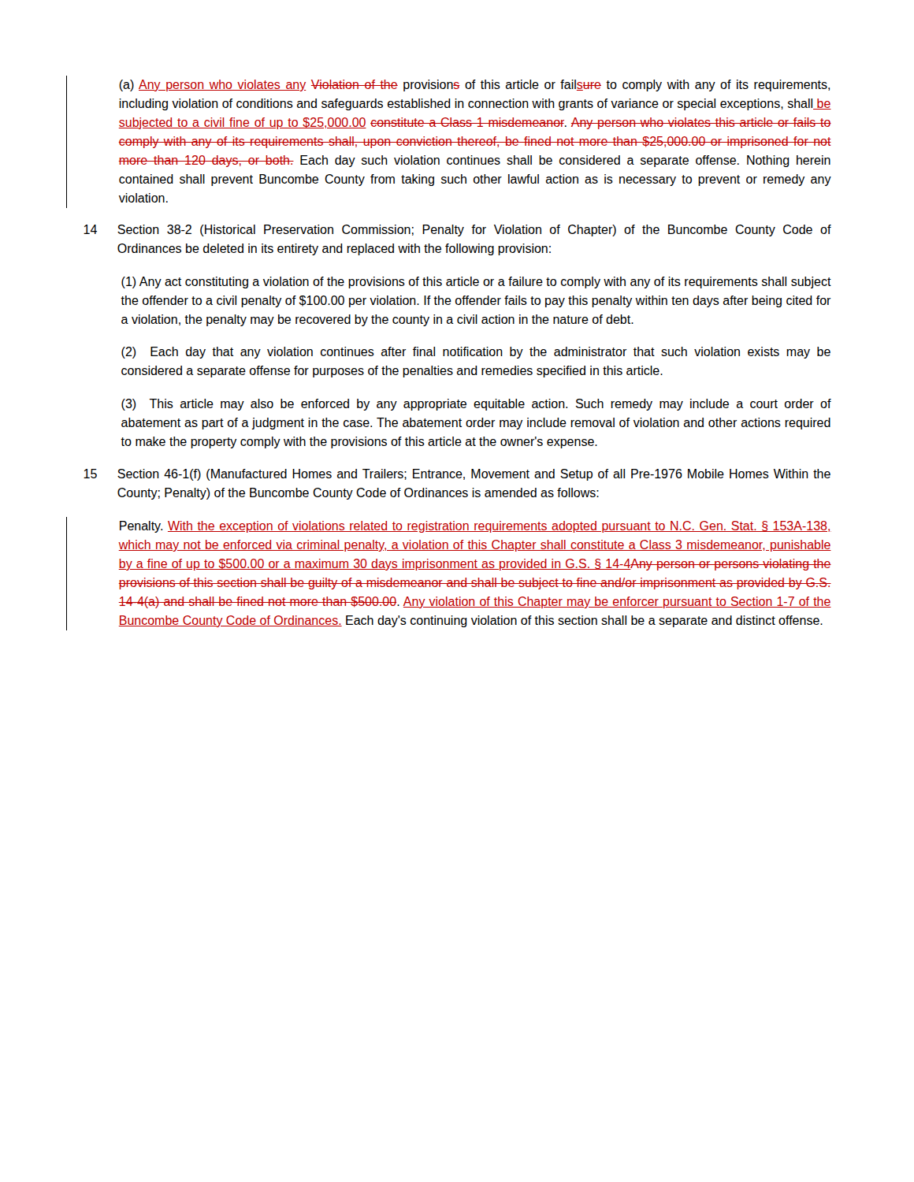(a) Any person who violates any Violation of the provisions of this article or failsure to comply with any of its requirements, including violation of conditions and safeguards established in connection with grants of variance or special exceptions, shall be subjected to a civil fine of up to $25,000.00 constitute a Class 1 misdemeanor. Any person who violates this article or fails to comply with any of its requirements shall, upon conviction thereof, be fined not more than $25,000.00 or imprisoned for not more than 120 days, or both. Each day such violation continues shall be considered a separate offense. Nothing herein contained shall prevent Buncombe County from taking such other lawful action as is necessary to prevent or remedy any violation.
14 Section 38-2 (Historical Preservation Commission; Penalty for Violation of Chapter) of the Buncombe County Code of Ordinances be deleted in its entirety and replaced with the following provision:
(1) Any act constituting a violation of the provisions of this article or a failure to comply with any of its requirements shall subject the offender to a civil penalty of $100.00 per violation. If the offender fails to pay this penalty within ten days after being cited for a violation, the penalty may be recovered by the county in a civil action in the nature of debt.
(2) Each day that any violation continues after final notification by the administrator that such violation exists may be considered a separate offense for purposes of the penalties and remedies specified in this article.
(3) This article may also be enforced by any appropriate equitable action. Such remedy may include a court order of abatement as part of a judgment in the case. The abatement order may include removal of violation and other actions required to make the property comply with the provisions of this article at the owner's expense.
15 Section 46-1(f) (Manufactured Homes and Trailers; Entrance, Movement and Setup of all Pre-1976 Mobile Homes Within the County; Penalty) of the Buncombe County Code of Ordinances is amended as follows:
Penalty. With the exception of violations related to registration requirements adopted pursuant to N.C. Gen. Stat. § 153A-138, which may not be enforced via criminal penalty, a violation of this Chapter shall constitute a Class 3 misdemeanor, punishable by a fine of up to $500.00 or a maximum 30 days imprisonment as provided in G.S. § 14-4 Any person or persons violating the provisions of this section shall be guilty of a misdemeanor and shall be subject to fine and/or imprisonment as provided by G.S. 14-4(a) and shall be fined not more than $500.00. Any violation of this Chapter may be enforcer pursuant to Section 1-7 of the Buncombe County Code of Ordinances. Each day's continuing violation of this section shall be a separate and distinct offense.